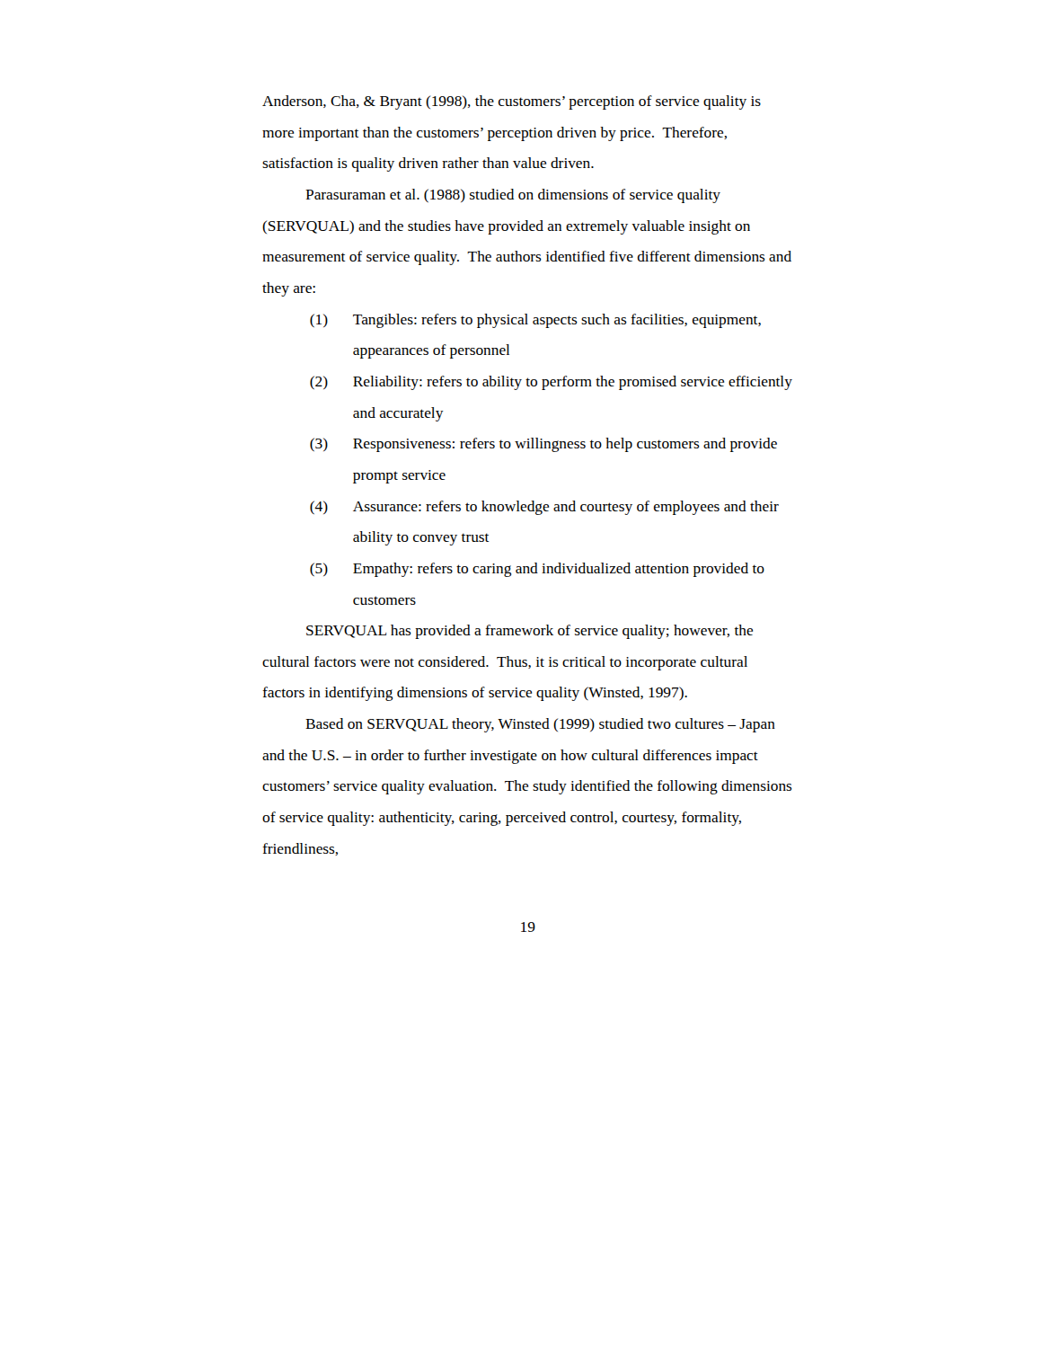Anderson, Cha, & Bryant (1998), the customers’ perception of service quality is more important than the customers’ perception driven by price. Therefore, satisfaction is quality driven rather than value driven.
Parasuraman et al. (1988) studied on dimensions of service quality (SERVQUAL) and the studies have provided an extremely valuable insight on measurement of service quality. The authors identified five different dimensions and they are:
(1) Tangibles: refers to physical aspects such as facilities, equipment, appearances of personnel
(2) Reliability: refers to ability to perform the promised service efficiently and accurately
(3) Responsiveness: refers to willingness to help customers and provide prompt service
(4) Assurance: refers to knowledge and courtesy of employees and their ability to convey trust
(5) Empathy: refers to caring and individualized attention provided to customers
SERVQUAL has provided a framework of service quality; however, the cultural factors were not considered. Thus, it is critical to incorporate cultural factors in identifying dimensions of service quality (Winsted, 1997).
Based on SERVQUAL theory, Winsted (1999) studied two cultures – Japan and the U.S. – in order to further investigate on how cultural differences impact customers’ service quality evaluation. The study identified the following dimensions of service quality: authenticity, caring, perceived control, courtesy, formality, friendliness,
19